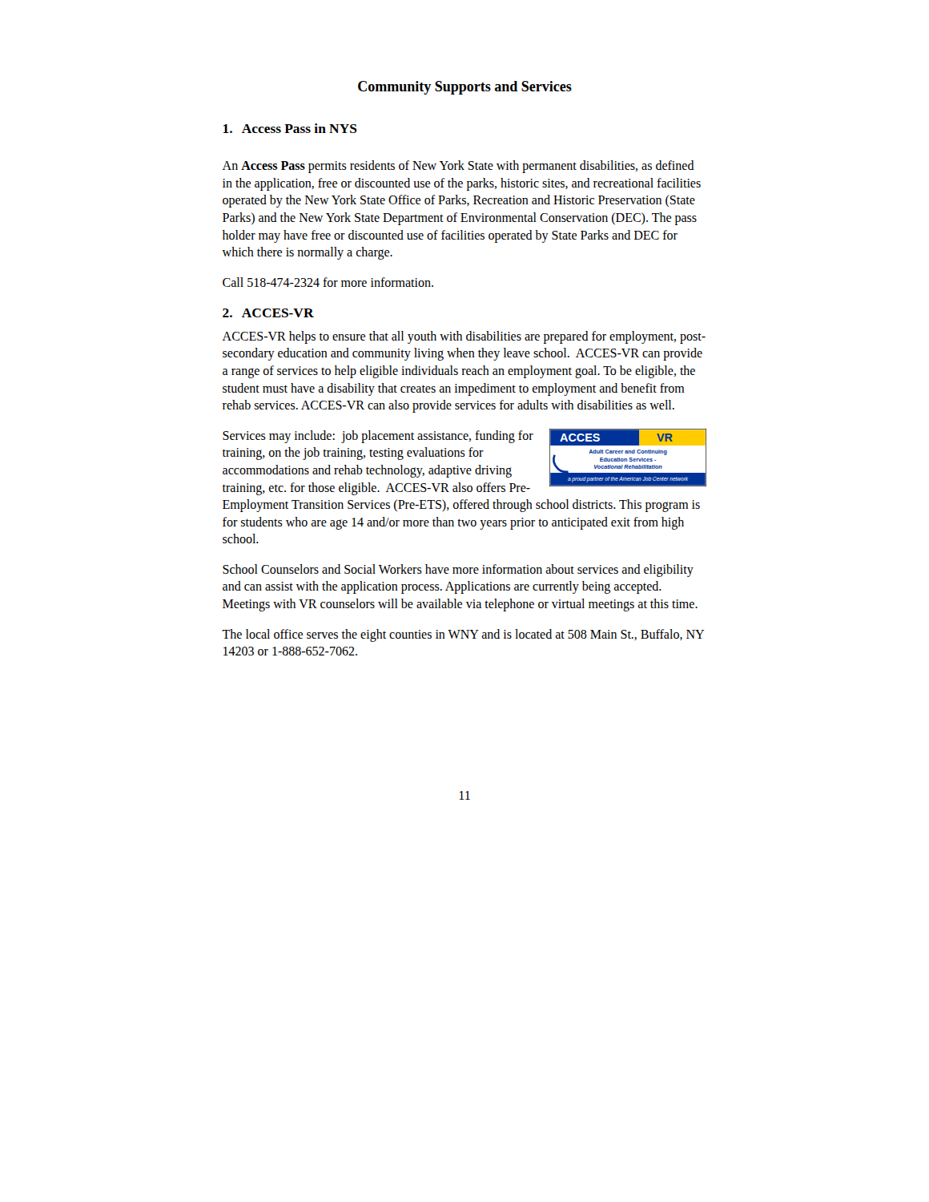Community Supports and Services
1. Access Pass in NYS
An Access Pass permits residents of New York State with permanent disabilities, as defined in the application, free or discounted use of the parks, historic sites, and recreational facilities operated by the New York State Office of Parks, Recreation and Historic Preservation (State Parks) and the New York State Department of Environmental Conservation (DEC). The pass holder may have free or discounted use of facilities operated by State Parks and DEC for which there is normally a charge.
Call 518-474-2324 for more information.
2. ACCES-VR
ACCES-VR helps to ensure that all youth with disabilities are prepared for employment, post-secondary education and community living when they leave school. ACCES-VR can provide a range of services to help eligible individuals reach an employment goal. To be eligible, the student must have a disability that creates an impediment to employment and benefit from rehab services. ACCES-VR can also provide services for adults with disabilities as well.
Services may include: job placement assistance, funding for training, on the job training, testing evaluations for accommodations and rehab technology, adaptive driving training, etc. for those eligible. ACCES-VR also offers Pre- Employment Transition Services (Pre-ETS), offered through school districts. This program is for students who are age 14 and/or more than two years prior to anticipated exit from high school.
School Counselors and Social Workers have more information about services and eligibility and can assist with the application process. Applications are currently being accepted. Meetings with VR counselors will be available via telephone or virtual meetings at this time.
The local office serves the eight counties in WNY and is located at 508 Main St., Buffalo, NY 14203 or 1-888-652-7062.
11